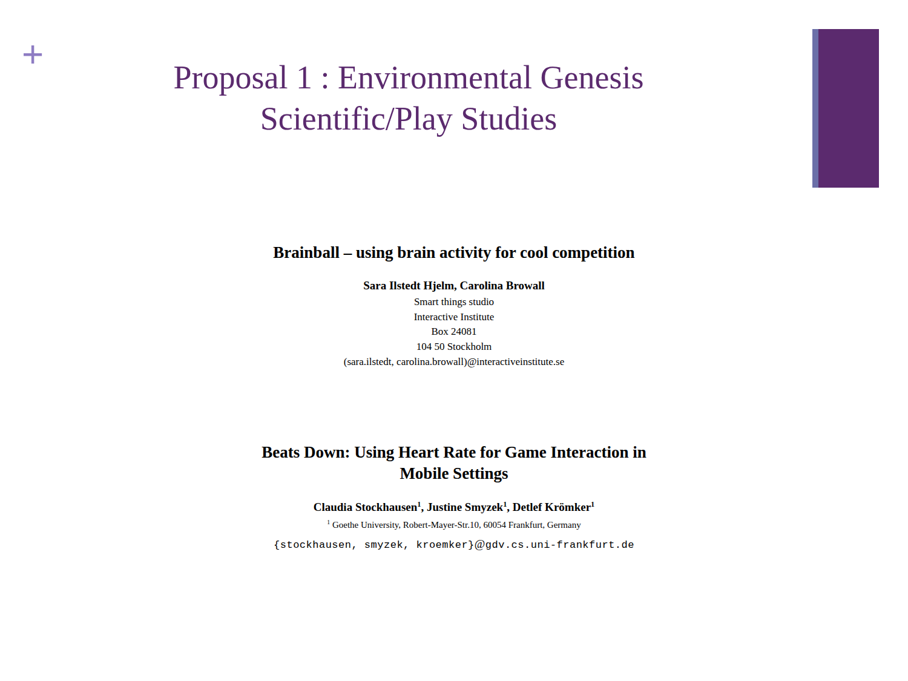+
Proposal 1 : Environmental Genesis
Scientific/Play Studies
Brainball – using brain activity for cool competition
Sara Ilstedt Hjelm, Carolina Browall
Smart things studio
Interactive Institute
Box 24081
104 50 Stockholm
(sara.ilstedt, carolina.browall)@interactiveinstitute.se
Beats Down: Using Heart Rate for Game Interaction in
Mobile Settings
Claudia Stockhausen1, Justine Smyzek1, Detlef Krömker1
1 Goethe University, Robert-Mayer-Str.10, 60054 Frankfurt, Germany
{stockhausen, smyzek, kroemker}@gdv.cs.uni-frankfurt.de